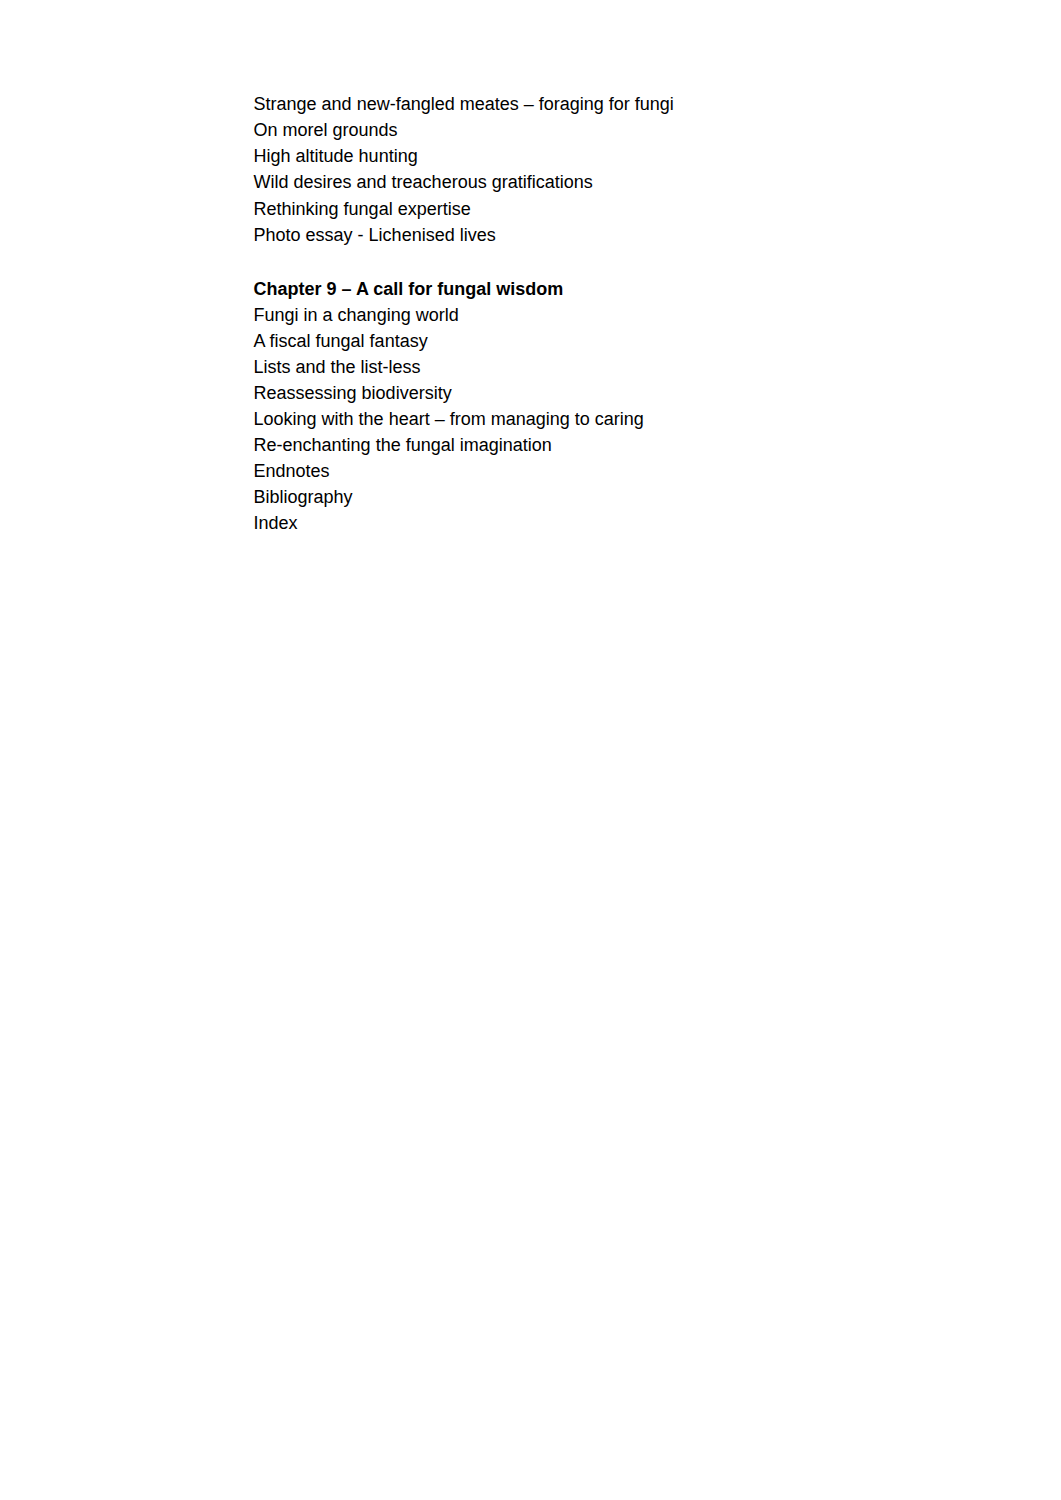Strange and new-fangled meates – foraging for fungi
On morel grounds
High altitude hunting
Wild desires and treacherous gratifications
Rethinking fungal expertise
Photo essay - Lichenised lives
Chapter 9 – A call for fungal wisdom
Fungi in a changing world
A fiscal fungal fantasy
Lists and the list-less
Reassessing biodiversity
Looking with the heart – from managing to caring
Re-enchanting the fungal imagination
Endnotes
Bibliography
Index